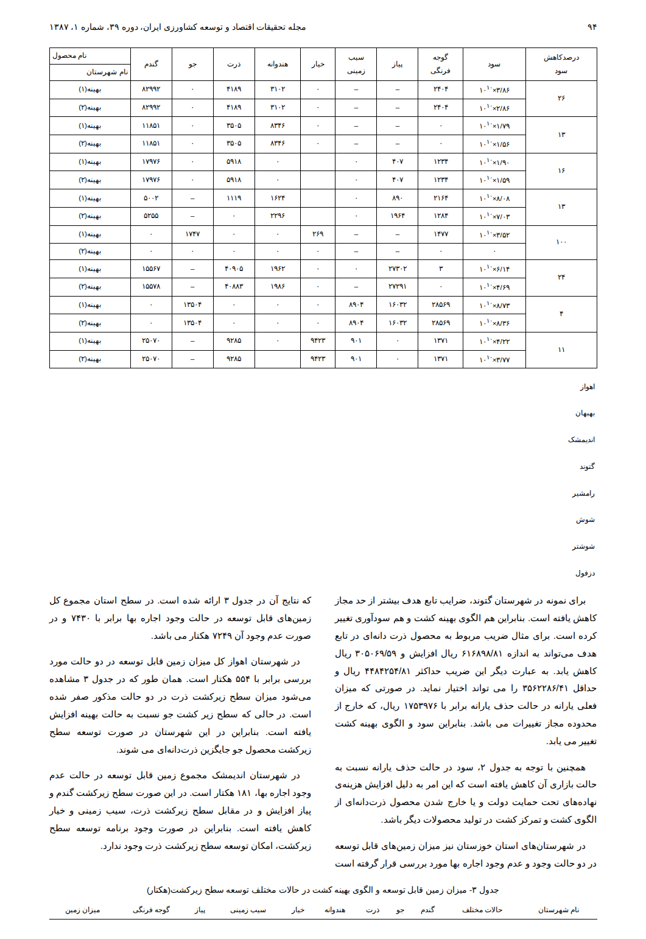۹۴
مجله تحقیقات اقتصاد و توسعه کشاورزی ایران، دوره ۳۹، شماره ۱، ۱۳۸۷
| درصدکاهش سود | سود | گوجه فرنگی | پیاز | سیب زمینی | خیار | هندوانه | ذرت | جو | گندم | نام محصول |
| --- | --- | --- | --- | --- | --- | --- | --- | --- | --- | --- |
| نام شهرستان |
| ۲۶ | ۳/۸۶×۱۰ ۱۰ | ۲۴۰۴ | – | – | ۰ | ۳۱۰۲ | ۴۱۸۹ | ۰ | ۸۲۹۹۲ | بهینه(۱) |
| ۲/۸۶×۱۰ ۱۰ | ۲۴۰۴ | – | – | ۰ | ۳۱۰۲ | ۴۱۸۹ | ۰ | ۸۲۹۹۲ | بهینه(۲) |
| ۱۳ | ۱/۷۹×۱۰ ۱۰ | ۰ | – | – | ۰ | ۸۳۴۶ | ۳۵۰۵ | ۰ | ۱۱۸۵۱ | بهینه(۱) |
| ۱/۵۶×۱۰ ۱۰ | ۰ | – | – | ۰ | ۸۳۴۶ | ۳۵۰۵ | ۰ | ۱۱۸۵۱ | بهینه(۲) |
| ۱۶ | ۱/۹۰×۱۰ ۱۰ | ۱۲۳۴ | ۴۰۷ | ۰ | | ۰ | ۵۹۱۸ | ۰ | ۱۷۹۷۶ | بهینه(۱) |
| ۱/۵۹×۱۰ ۱۰ | ۱۲۳۴ | ۴۰۷ | ۰ | | ۰ | ۵۹۱۸ | ۰ | ۱۷۹۷۶ | بهینه(۲) |
| ۱۳ | ۸/۰۸×۱۰ ۱۰ | ۲۱۶۴ | ۸۹۰ | ۰ | | ۱۶۲۴ | ۱۱۱۹ | – | ۵۰۰۲ | بهینه(۱) |
| ۷/۰۳×۱۰ ۱۰ | ۱۲۸۴ | ۱۹۶۴ | ۰ | | ۲۲۹۶ | ۰ | – | ۵۲۵۵ | بهینه(۲) |
| ۱۰۰ | ۳/۵۲×۱۰ ۱۰ | ۱۴۷۷ | – | – | ۲۶۹ | ۰ | ۰ | ۱۷۴۷ | ۰ | بهینه(۱) |
| ۰ | ۰ | – | – | ۰ | ۰ | ۰ | ۰ | ۰ | بهینه(۲) |
| ۲۴ | ۶/۱۴×۱۰ ۱۰ | ۳ | ۲۷۳۰۲ | ۰ | ۰ | ۱۹۶۲ | ۴۰۹۰۵ | – | ۱۵۵۶۷ | بهینه(۱) |
| ۴/۶۹×۱۰ ۱۰ | ۰ | ۲۷۲۹۱ | – | ۰ | ۱۹۸۶ | ۴۰۸۸۳ | – | ۱۵۵۷۸ | بهینه(۲) |
| ۴ | ۸/۷۳×۱۰ ۱۰ | ۲۸۵۶۹ | ۱۶۰۳۲ | ۸۹۰۴ | ۰ | ۰ | ۰ | ۱۳۵۰۴ | ۰ | بهینه(۱) |
| ۸/۳۶×۱۰ ۱۰ | ۲۸۵۶۹ | ۱۶۰۳۲ | ۸۹۰۴ | ۰ | ۰ | ۰ | ۱۳۵۰۴ | ۰ | بهینه(۲) |
| ۱۱ | ۴/۲۲×۱۰ ۱۰ | ۱۳۷۱ | ۰ | ۹۰۱ | ۹۴۲۳ | ۰ | ۹۲۸۵ | – | ۲۵۰۷۰ | بهینه(۱) |
| ۳/۷۷×۱۰ ۱۰ | ۱۳۷۱ | ۰ | ۹۰۱ | ۹۴۲۳ | | ۹۲۸۵ | – | ۲۵۰۷۰ | بهینه(۲) |
| اهواز بهبهان اندیمشک گتوند رامشیر شوش شوشتر دزفول |
برای نمونه در شهرستان گتوند، ضرایب تابع هدف بیشتر از حد مجاز کاهش یافته است. بنابراین هم الگوی بهینه کشت و هم سودآوری تغییر کرده است. برای مثال ضریب مربوط به محصول ذرت دانه‌ای در تابع هدف می‌تواند به اندازه ۶۱۶۸۹۸/۸۱ ریال افزایش و ۳۰۵۰۶۹/۵۹ ریال کاهش یابد. به عبارت دیگر این ضریب حداکثر ۴۴۸۴۲۵۴/۸۱ ریال و حداقل ۳۵۶۲۲۸۶/۴۱ را می تواند اختیار نماید. در صورتی که میزان فعلی یارانه در حالت حذف یارانه برابر با ۱۷۵۳۹۷۶ ریال، که خارج از محدوده مجاز تغییرات می باشد. بنابراین سود و الگوی بهینه کشت تغییر می یابد.
همچنین با توجه به جدول ۲، سود در حالت حذف یارانه نسبت به حالت بازاری آن کاهش یافته است که این امر به دلیل افزایش هزینه‌ی نهاده‌های تحت حمایت دولت و یا خارج شدن محصول ذرت‌دانه‌ای از الگوی کشت و تمرکز کشت در تولید محصولات دیگر باشد.
در شهرستان‌های استان خوزستان نیز میزان زمین‌های قابل توسعه در دو حالت وجود و عدم وجود اجاره بها مورد بررسی قرار گرفته است که نتایج آن در جدول ۳ ارائه شده است. در سطح استان مجموع کل زمین‌های قابل توسعه در حالت وجود اجاره بها برابر با ۷۴۳۰ و در صورت عدم وجود آن ۷۲۴۹ هکتار می باشد.
در شهرستان اهواز کل میزان زمین قابل توسعه در دو حالت مورد بررسی برابر با ۵۵۴ هکتار است. همان طور که در جدول ۳ مشاهده می‌شود میزان سطح زیرکشت ذرت در دو حالت مذکور صفر شده است. در حالی که سطح زیر کشت جو نسبت به حالت بهینه افزایش یافته است. بنابراین در این شهرستان در صورت توسعه سطح زیرکشت محصول جو جایگزین ذرت‌دانه‌ای می شوند.
در شهرستان اندیمشک مجموع زمین قابل توسعه در حالت عدم وجود اجاره بها، ۱۸۱ هکتار است. در این صورت سطح زیرکشت گندم و پیاز افزایش و در مقابل سطح زیرکشت ذرت، سیب زمینی و خیار کاهش یافته است. بنابراین در صورت وجود برنامه توسعه سطح زیرکشت، امکان توسعه سطح زیرکشت ذرت وجود ندارد.
جدول ۳- میزان زمین قابل توسعه و الگوی بهینه کشت در حالات مختلف توسعه سطح زیرکشت(هکتار)
| نام شهرستان | حالات مختلف | گندم | جو | ذرت | هندوانه | خیار | سیب زمینی | پیاز | گوجه فرنگی | میزان زمین |
| --- | --- | --- | --- | --- | --- | --- | --- | --- | --- | --- |